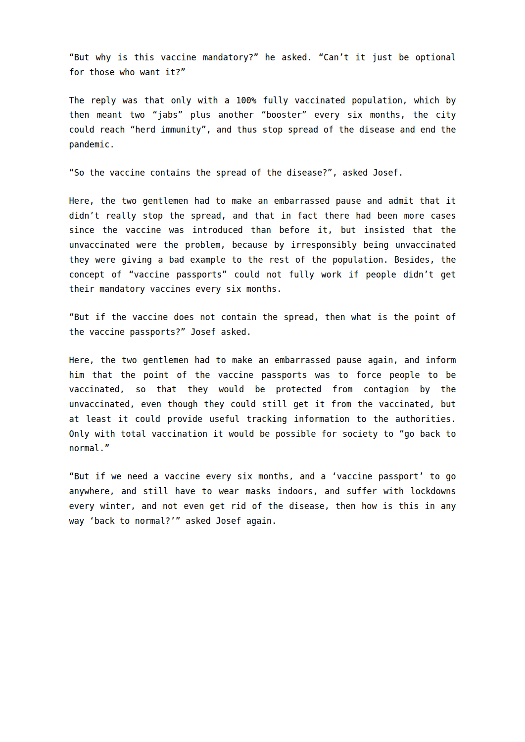“But why is this vaccine mandatory?” he asked. “Can’t it just be optional for those who want it?”
The reply was that only with a 100% fully vaccinated population, which by then meant two “jabs” plus another “booster” every six months, the city could reach “herd immunity”, and thus stop spread of the disease and end the pandemic.
“So the vaccine contains the spread of the disease?”, asked Josef.
Here, the two gentlemen had to make an embarrassed pause and admit that it didn’t really stop the spread, and that in fact there had been more cases since the vaccine was introduced than before it, but insisted that the unvaccinated were the problem, because by irresponsibly being unvaccinated they were giving a bad example to the rest of the population. Besides, the concept of “vaccine passports” could not fully work if people didn’t get their mandatory vaccines every six months.
“But if the vaccine does not contain the spread, then what is the point of the vaccine passports?” Josef asked.
Here, the two gentlemen had to make an embarrassed pause again, and inform him that the point of the vaccine passports was to force people to be vaccinated, so that they would be protected from contagion by the unvaccinated, even though they could still get it from the vaccinated, but at least it could provide useful tracking information to the authorities. Only with total vaccination it would be possible for society to “go back to normal.”
“But if we need a vaccine every six months, and a ‘vaccine passport’ to go anywhere, and still have to wear masks indoors, and suffer with lockdowns every winter, and not even get rid of the disease, then how is this in any way ‘back to normal?’” asked Josef again.